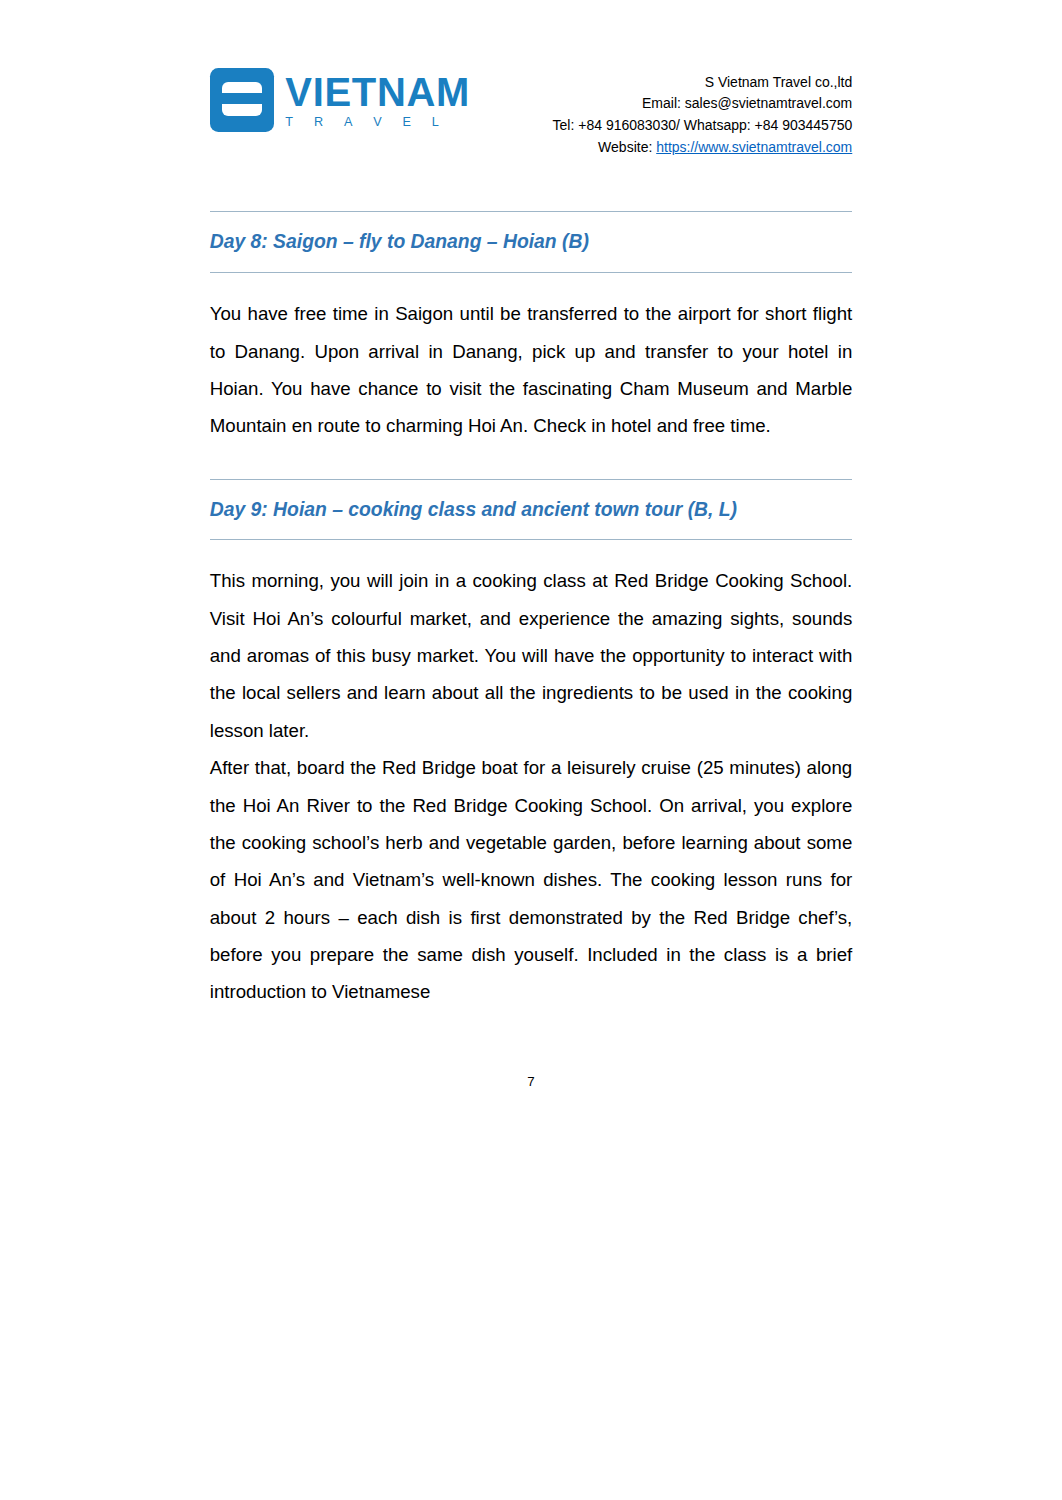VIETNAM T R A V E L
S Vietnam Travel co.,ltd
Email: sales@svietnamtravel.com
Tel: +84 916083030/ Whatsapp: +84 903445750
Website: https://www.svietnamtravel.com
Day 8: Saigon – fly to Danang – Hoian (B)
You have free time in Saigon until be transferred to the airport for short flight to Danang. Upon arrival in Danang, pick up and transfer to your hotel in Hoian. You have chance to visit the fascinating Cham Museum and Marble Mountain en route to charming Hoi An. Check in hotel and free time.
Day 9: Hoian – cooking class and ancient town tour (B, L)
This morning, you will join in a cooking class at Red Bridge Cooking School. Visit Hoi An’s colourful market, and experience the amazing sights, sounds and aromas of this busy market. You will have the opportunity to interact with the local sellers and learn about all the ingredients to be used in the cooking lesson later.
After that, board the Red Bridge boat for a leisurely cruise (25 minutes) along the Hoi An River to the Red Bridge Cooking School. On arrival, you explore the cooking school’s herb and vegetable garden, before learning about some of Hoi An’s and Vietnam’s well-known dishes. The cooking lesson runs for about 2 hours – each dish is first demonstrated by the Red Bridge chef’s, before you prepare the same dish youself. Included in the class is a brief introduction to Vietnamese
7